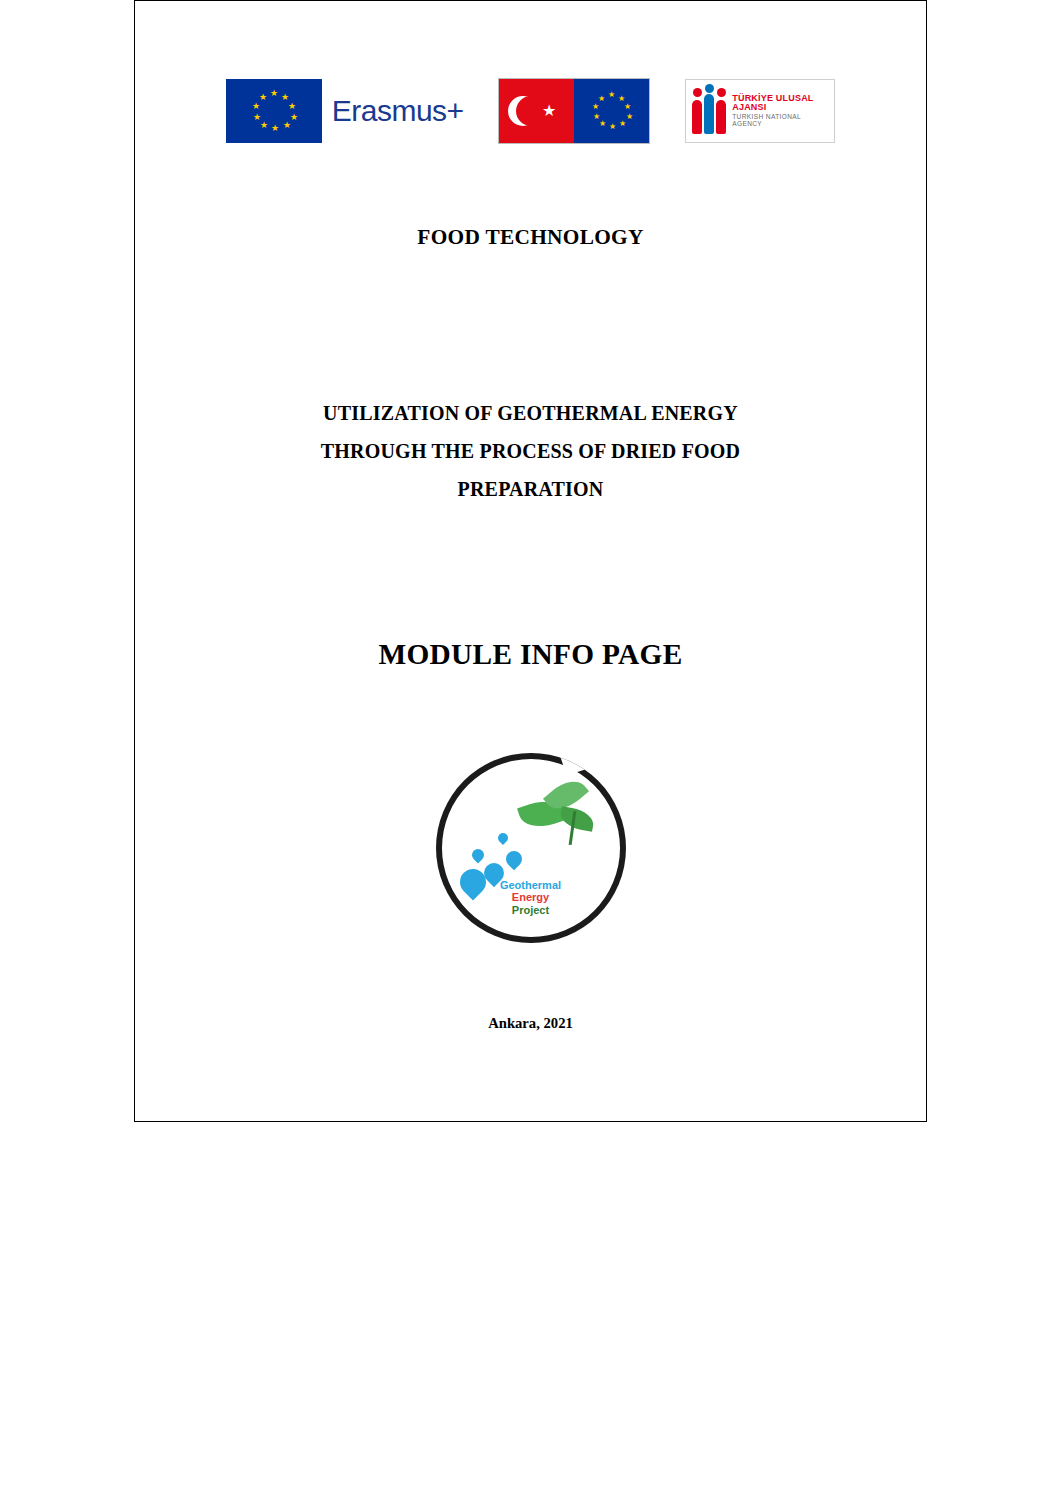★ ★ ★ ★ ★ ★ ★ ★ ★ ★
Erasmus+
★
★ ★ ★ ★ ★ ★ ★ ★ ★ ★
TÜRKİYE ULUSAL AJANSI
TURKISH NATIONAL AGENCY
FOOD TECHNOLOGY
UTILIZATION OF GEOTHERMAL ENERGY
THROUGH THE PROCESS OF DRIED FOOD
PREPARATION
MODULE INFO PAGE
Geothermal
Energy
Project
Ankara, 2021